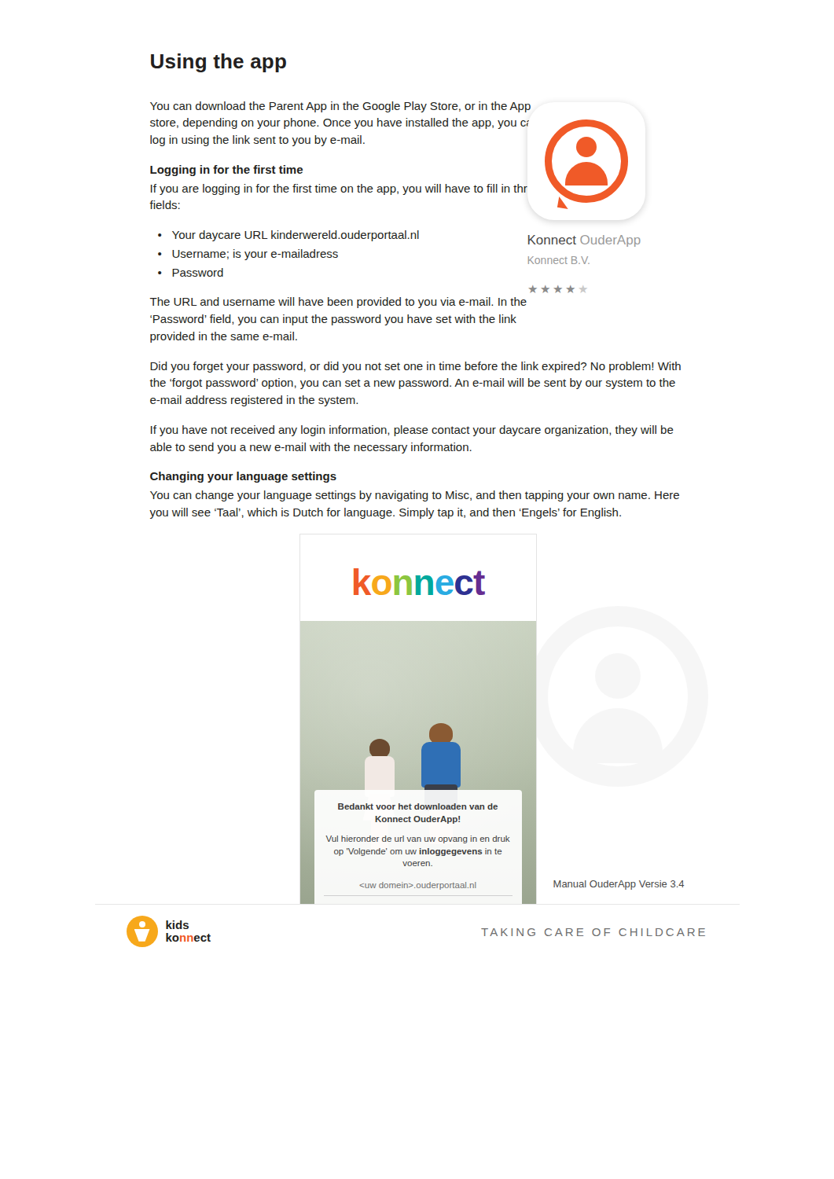Using the app
Konnect OuderApp
Konnect B.V.
★★★★★
You can download the Parent App in the Google Play Store, or in the App store, depending on your phone. Once you have installed the app, you can log in using the link sent to you by e-mail.
Logging in for the first time
If you are logging in for the first time on the app, you will have to fill in three fields:
Your daycare URL kinderwereld.ouderportaal.nl
Username; is your e-mailadress
Password
The URL and username will have been provided to you via e-mail. In the ‘Password’ field, you can input the password you have set with the link provided in the same e-mail.
Did you forget your password, or did you not set one in time before the link expired? No problem! With the ‘forgot password’ option, you can set a new password. An e-mail will be sent by our system to the e-mail address registered in the system.
If you have not received any login information, please contact your daycare organization, they will be able to send you a new e-mail with the necessary information.
Changing your language settings
You can change your language settings by navigating to Misc, and then tapping your own name. Here you will see ‘Taal’, which is Dutch for language. Simply tap it, and then ‘Engels’ for English.
konnect
Bedankt voor het downloaden van de Konnect OuderApp!
Vul hieronder de url van uw opvang in en druk op 'Volgende' om uw inloggegevens in te voeren.
<uw domein>.ouderportaal.nl
Volgende
Manual OuderApp Versie 3.4
kids
konnect
TAKING CARE OF CHILDCARE